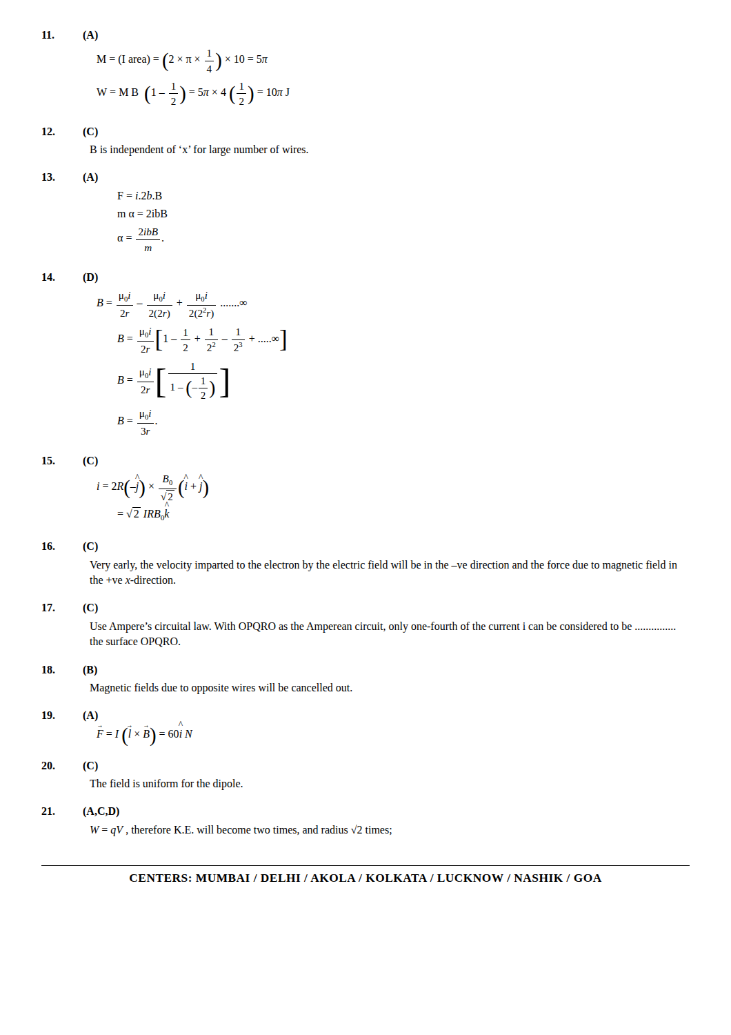11.
(A)
M = (I area) = (2 × π × 14) × 10 = 5π
W = M B (1 – 12) = 5π × 4 (12) = 10π J
12.
(C)
B is independent of ‘x’ for large number of wires.
13.
(A)
F = i.2b.B
m α = 2ibB
α = 2ibB m.
14.
(D)
B = μ0i 2r – μ0i 2(2r) + μ0i 2(22r) .......∞
B = μ0i 2r[1 – 12 + 122 – 123 + .....∞]
B = μ0i 2r[11 – (–12)]
B = μ0i 3r.
15.
(C)
i = 2R(–j) × B0√2(i + j)
= √2 IRB0k
16.
(C)
Very early, the velocity imparted to the electron by the electric field will be in the –ve direction and the force due to magnetic field in the +ve x-direction.
17.
(C)
Use Ampere’s circuital law. With OPQRO as the Amperean circuit, only one-fourth of the current i can be considered to be ............... the surface OPQRO.
18.
(B)
Magnetic fields due to opposite wires will be cancelled out.
19.
(A)
F = I (l × B) = 60i N
20.
(C)
The field is uniform for the dipole.
21.
(A,C,D)
W = qV , therefore K.E. will become two times, and radius √2 times;
CENTERS: MUMBAI / DELHI / AKOLA / KOLKATA / LUCKNOW / NASHIK / GOA